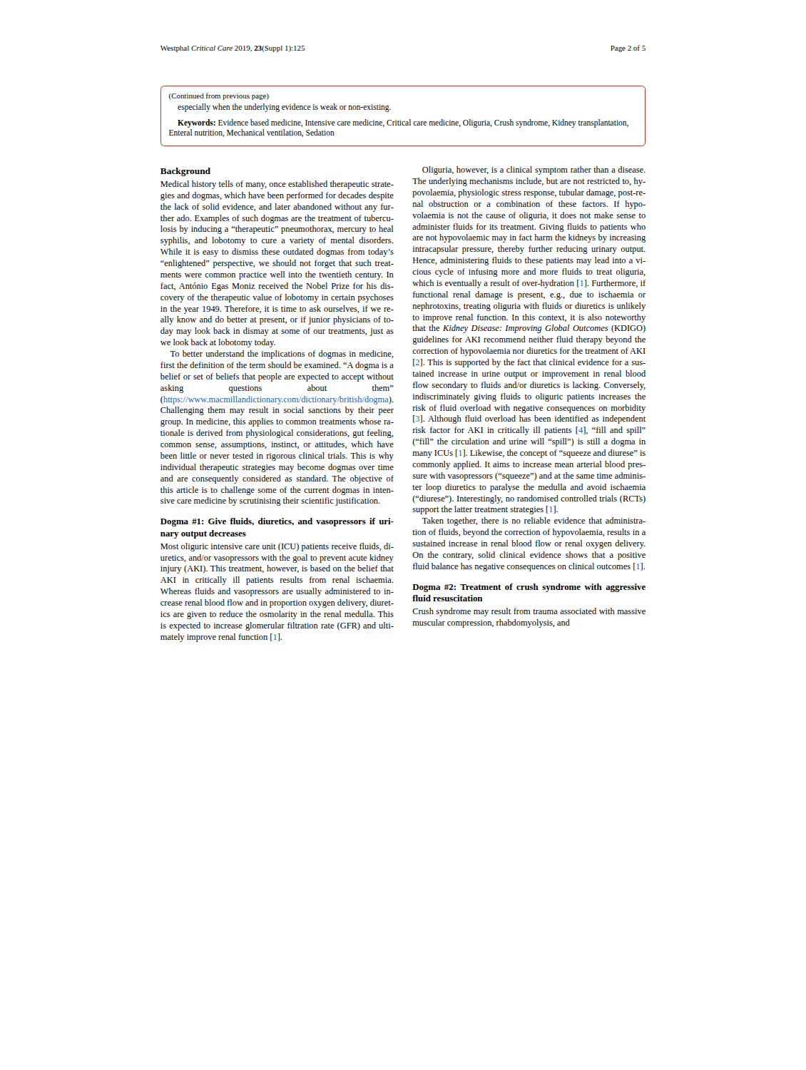Westphal Critical Care 2019, 23(Suppl 1):125
Page 2 of 5
(Continued from previous page)
especially when the underlying evidence is weak or non-existing.
Keywords: Evidence based medicine, Intensive care medicine, Critical care medicine, Oliguria, Crush syndrome, Kidney transplantation, Enteral nutrition, Mechanical ventilation, Sedation
Background
Medical history tells of many, once established therapeutic strategies and dogmas, which have been performed for decades despite the lack of solid evidence, and later abandoned without any further ado. Examples of such dogmas are the treatment of tuberculosis by inducing a “therapeutic” pneumothorax, mercury to heal syphilis, and lobotomy to cure a variety of mental disorders. While it is easy to dismiss these outdated dogmas from today’s “enlightened” perspective, we should not forget that such treatments were common practice well into the twentieth century. In fact, António Egas Moniz received the Nobel Prize for his discovery of the therapeutic value of lobotomy in certain psychoses in the year 1949. Therefore, it is time to ask ourselves, if we really know and do better at present, or if junior physicians of today may look back in dismay at some of our treatments, just as we look back at lobotomy today.
To better understand the implications of dogmas in medicine, first the definition of the term should be examined. “A dogma is a belief or set of beliefs that people are expected to accept without asking questions about them” (https://www.macmillandictionary.com/dictionary/british/dogma). Challenging them may result in social sanctions by their peer group. In medicine, this applies to common treatments whose rationale is derived from physiological considerations, gut feeling, common sense, assumptions, instinct, or attitudes, which have been little or never tested in rigorous clinical trials. This is why individual therapeutic strategies may become dogmas over time and are consequently considered as standard. The objective of this article is to challenge some of the current dogmas in intensive care medicine by scrutinising their scientific justification.
Dogma #1: Give fluids, diuretics, and vasopressors if urinary output decreases
Most oliguric intensive care unit (ICU) patients receive fluids, diuretics, and/or vasopressors with the goal to prevent acute kidney injury (AKI). This treatment, however, is based on the belief that AKI in critically ill patients results from renal ischaemia. Whereas fluids and vasopressors are usually administered to increase renal blood flow and in proportion oxygen delivery, diuretics are given to reduce the osmolarity in the renal medulla. This is expected to increase glomerular filtration rate (GFR) and ultimately improve renal function [1].
Oliguria, however, is a clinical symptom rather than a disease. The underlying mechanisms include, but are not restricted to, hypovolaemia, physiologic stress response, tubular damage, post-renal obstruction or a combination of these factors. If hypovolaemia is not the cause of oliguria, it does not make sense to administer fluids for its treatment. Giving fluids to patients who are not hypovolaemic may in fact harm the kidneys by increasing intracapsular pressure, thereby further reducing urinary output. Hence, administering fluids to these patients may lead into a vicious cycle of infusing more and more fluids to treat oliguria, which is eventually a result of over-hydration [1]. Furthermore, if functional renal damage is present, e.g., due to ischaemia or nephrotoxins, treating oliguria with fluids or diuretics is unlikely to improve renal function. In this context, it is also noteworthy that the Kidney Disease: Improving Global Outcomes (KDIGO) guidelines for AKI recommend neither fluid therapy beyond the correction of hypovolaemia nor diuretics for the treatment of AKI [2]. This is supported by the fact that clinical evidence for a sustained increase in urine output or improvement in renal blood flow secondary to fluids and/or diuretics is lacking. Conversely, indiscriminately giving fluids to oliguric patients increases the risk of fluid overload with negative consequences on morbidity [3]. Although fluid overload has been identified as independent risk factor for AKI in critically ill patients [4], “fill and spill” (“fill” the circulation and urine will “spill”) is still a dogma in many ICUs [1]. Likewise, the concept of “squeeze and diurese” is commonly applied. It aims to increase mean arterial blood pressure with vasopressors (“squeeze”) and at the same time administer loop diuretics to paralyse the medulla and avoid ischaemia (“diurese”). Interestingly, no randomised controlled trials (RCTs) support the latter treatment strategies [1].
Taken together, there is no reliable evidence that administration of fluids, beyond the correction of hypovolaemia, results in a sustained increase in renal blood flow or renal oxygen delivery. On the contrary, solid clinical evidence shows that a positive fluid balance has negative consequences on clinical outcomes [1].
Dogma #2: Treatment of crush syndrome with aggressive fluid resuscitation
Crush syndrome may result from trauma associated with massive muscular compression, rhabdomyolysis, and